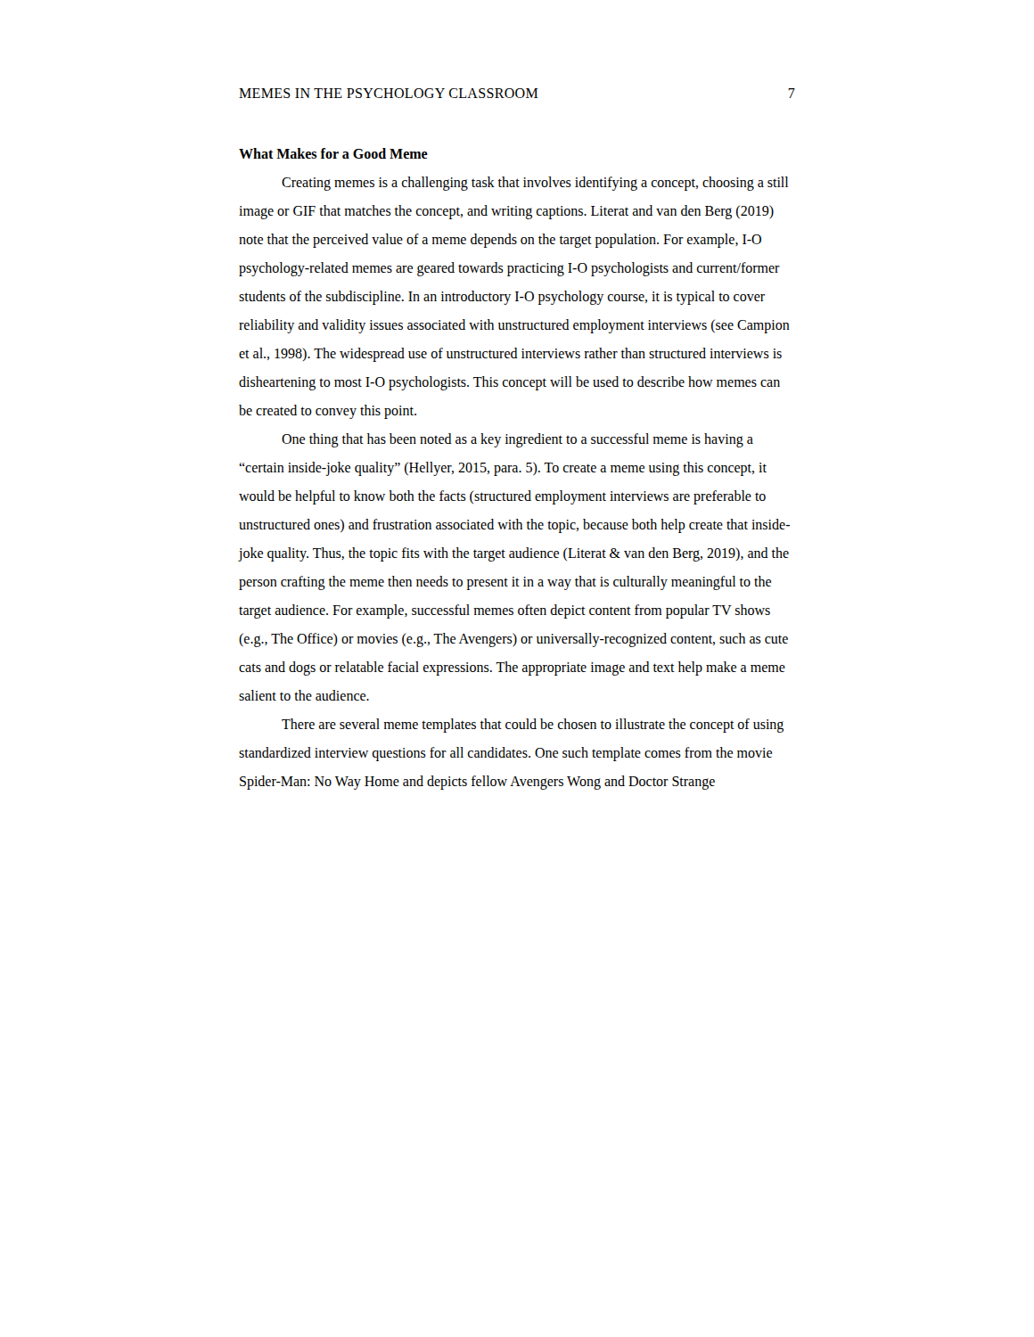Memes in the Psychology Classroom 7
What Makes for a Good Meme
Creating memes is a challenging task that involves identifying a concept, choosing a still image or GIF that matches the concept, and writing captions. Literat and van den Berg (2019) note that the perceived value of a meme depends on the target population. For example, I-O psychology-related memes are geared towards practicing I-O psychologists and current/former students of the subdiscipline. In an introductory I-O psychology course, it is typical to cover reliability and validity issues associated with unstructured employment interviews (see Campion et al., 1998). The widespread use of unstructured interviews rather than structured interviews is disheartening to most I-O psychologists. This concept will be used to describe how memes can be created to convey this point.
One thing that has been noted as a key ingredient to a successful meme is having a “certain inside-joke quality” (Hellyer, 2015, para. 5). To create a meme using this concept, it would be helpful to know both the facts (structured employment interviews are preferable to unstructured ones) and frustration associated with the topic, because both help create that inside-joke quality. Thus, the topic fits with the target audience (Literat & van den Berg, 2019), and the person crafting the meme then needs to present it in a way that is culturally meaningful to the target audience. For example, successful memes often depict content from popular TV shows (e.g., The Office) or movies (e.g., The Avengers) or universally-recognized content, such as cute cats and dogs or relatable facial expressions. The appropriate image and text help make a meme salient to the audience.
There are several meme templates that could be chosen to illustrate the concept of using standardized interview questions for all candidates. One such template comes from the movie Spider-Man: No Way Home and depicts fellow Avengers Wong and Doctor Strange